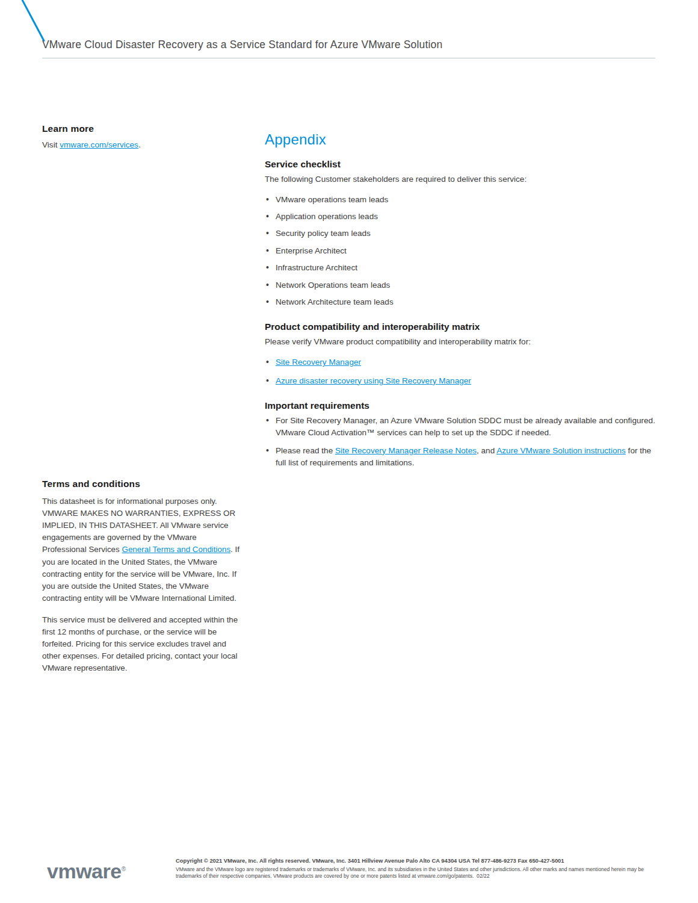VMware Cloud Disaster Recovery as a Service Standard for Azure VMware Solution
Learn more
Visit vmware.com/services.
Appendix
Service checklist
The following Customer stakeholders are required to deliver this service:
VMware operations team leads
Application operations leads
Security policy team leads
Enterprise Architect
Infrastructure Architect
Network Operations team leads
Network Architecture team leads
Product compatibility and interoperability matrix
Please verify VMware product compatibility and interoperability matrix for:
Site Recovery Manager
Azure disaster recovery using Site Recovery Manager
Important requirements
For Site Recovery Manager, an Azure VMware Solution SDDC must be already available and configured. VMware Cloud Activation™ services can help to set up the SDDC if needed.
Please read the Site Recovery Manager Release Notes, and Azure VMware Solution instructions for the full list of requirements and limitations.
Terms and conditions
This datasheet is for informational purposes only. VMWARE MAKES NO WARRANTIES, EXPRESS OR IMPLIED, IN THIS DATASHEET. All VMware service engagements are governed by the VMware Professional Services General Terms and Conditions. If you are located in the United States, the VMware contracting entity for the service will be VMware, Inc. If you are outside the United States, the VMware contracting entity will be VMware International Limited.
This service must be delivered and accepted within the first 12 months of purchase, or the service will be forfeited. Pricing for this service excludes travel and other expenses. For detailed pricing, contact your local VMware representative.
vmware®
Copyright © 2021 VMware, Inc. All rights reserved. VMware, Inc. 3401 Hillview Avenue Palo Alto CA 94304 USA Tel 877-486-9273 Fax 650-427-5001
VMware and the VMware logo are registered trademarks or trademarks of VMware, Inc. and its subsidiaries in the United States and other jurisdictions. All other marks and names mentioned herein may be trademarks of their respective companies. VMware products are covered by one or more patents listed at vmware.com/go/patents. 02/22